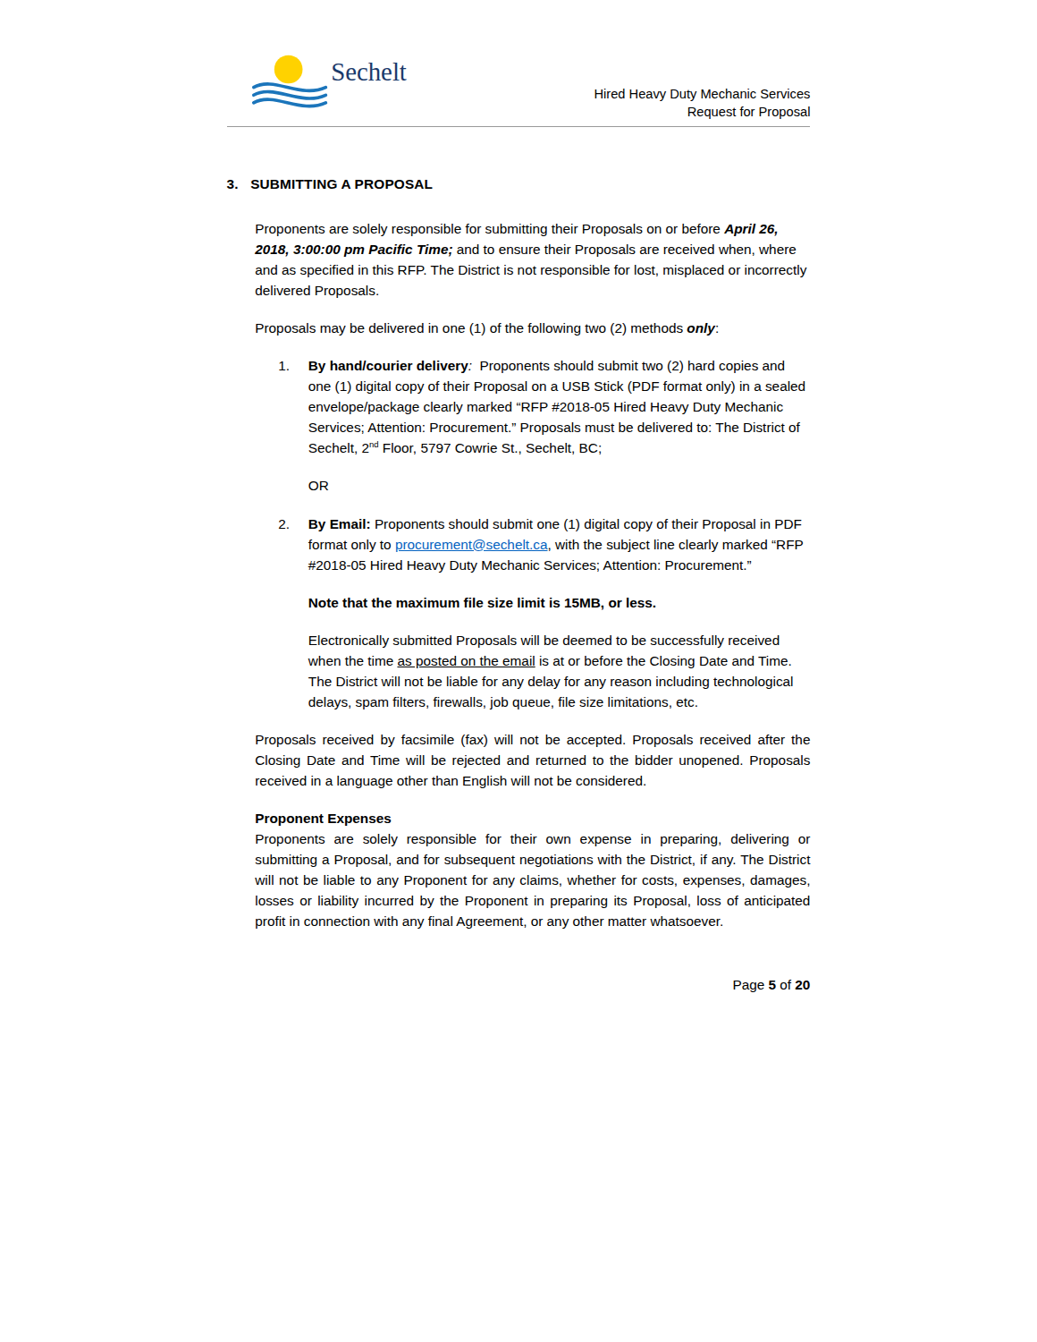Sechelt
Hired Heavy Duty Mechanic Services
Request for Proposal
3. SUBMITTING A PROPOSAL
Proponents are solely responsible for submitting their Proposals on or before April 26, 2018, 3:00:00 pm Pacific Time; and to ensure their Proposals are received when, where and as specified in this RFP. The District is not responsible for lost, misplaced or incorrectly delivered Proposals.
Proposals may be delivered in one (1) of the following two (2) methods only:
1. By hand/courier delivery: Proponents should submit two (2) hard copies and one (1) digital copy of their Proposal on a USB Stick (PDF format only) in a sealed envelope/package clearly marked “RFP #2018-05 Hired Heavy Duty Mechanic Services; Attention: Procurement.” Proposals must be delivered to: The District of Sechelt, 2nd Floor, 5797 Cowrie St., Sechelt, BC;
OR
2. By Email: Proponents should submit one (1) digital copy of their Proposal in PDF format only to procurement@sechelt.ca, with the subject line clearly marked “RFP #2018-05 Hired Heavy Duty Mechanic Services; Attention: Procurement.”
Note that the maximum file size limit is 15MB, or less.
Electronically submitted Proposals will be deemed to be successfully received when the time as posted on the email is at or before the Closing Date and Time. The District will not be liable for any delay for any reason including technological delays, spam filters, firewalls, job queue, file size limitations, etc.
Proposals received by facsimile (fax) will not be accepted. Proposals received after the Closing Date and Time will be rejected and returned to the bidder unopened. Proposals received in a language other than English will not be considered.
Proponent Expenses
Proponents are solely responsible for their own expense in preparing, delivering or submitting a Proposal, and for subsequent negotiations with the District, if any. The District will not be liable to any Proponent for any claims, whether for costs, expenses, damages, losses or liability incurred by the Proponent in preparing its Proposal, loss of anticipated profit in connection with any final Agreement, or any other matter whatsoever.
Page 5 of 20